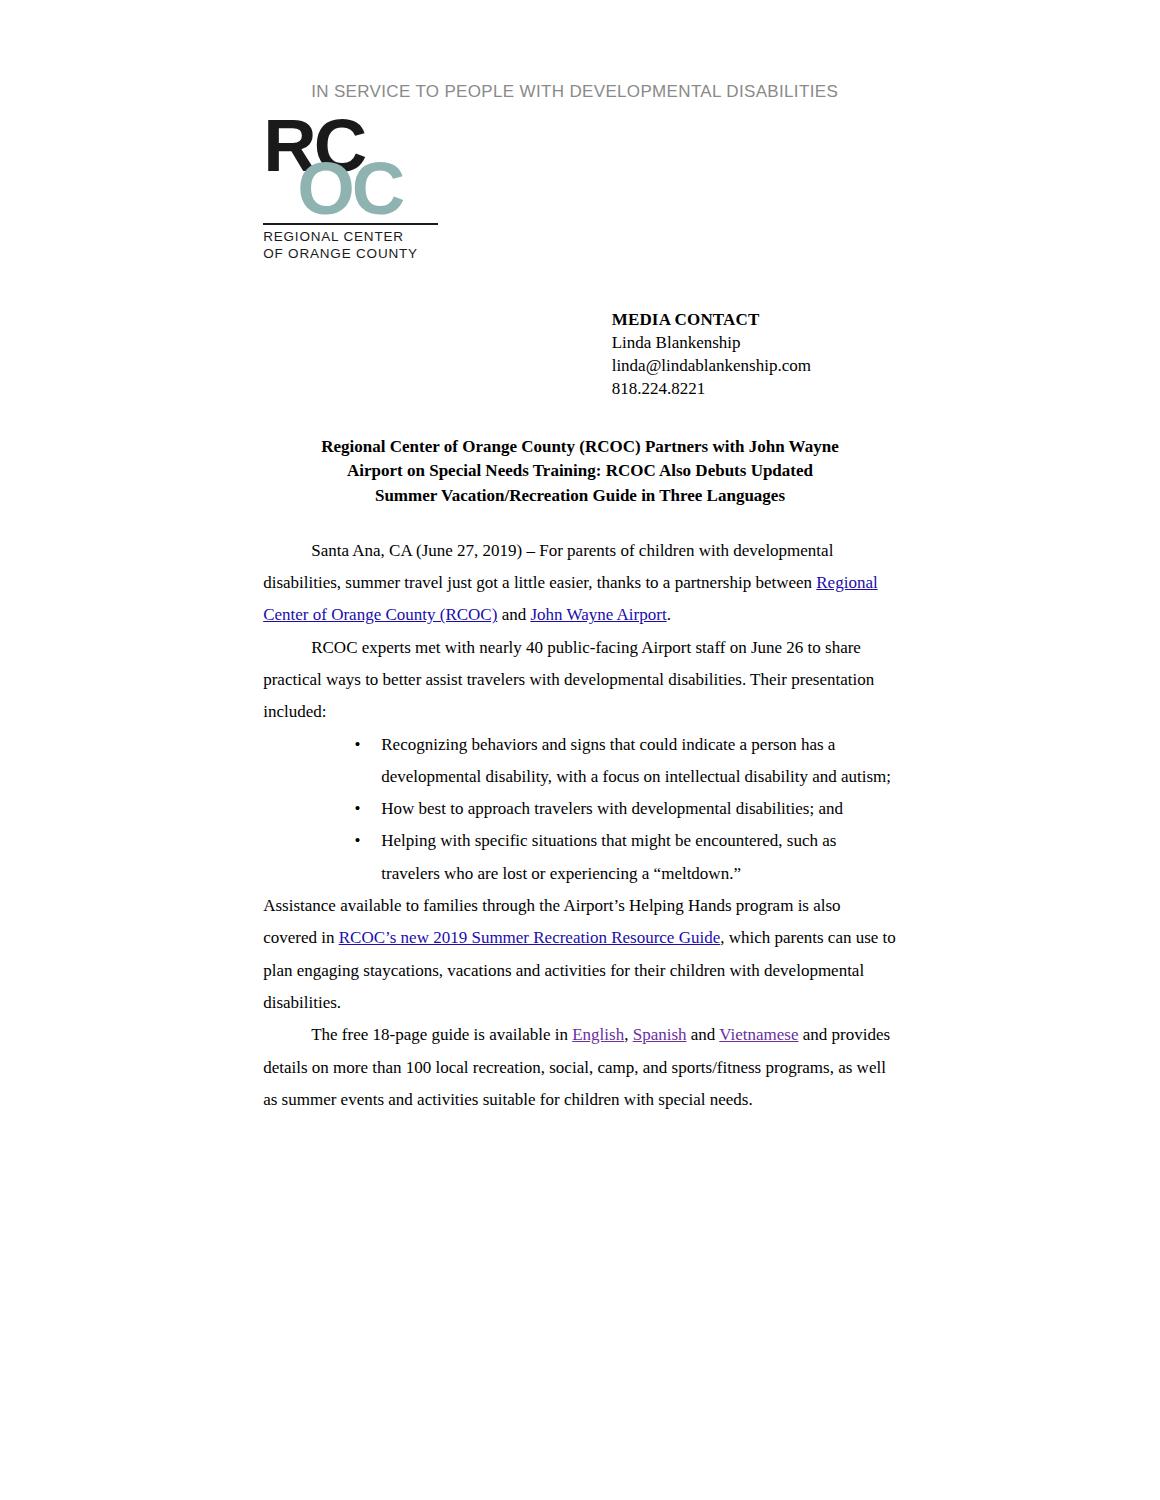IN SERVICE TO PEOPLE WITH DEVELOPMENTAL DISABILITIES
RC OC
REGIONAL CENTER
OF ORANGE COUNTY
MEDIA CONTACT
Linda Blankenship
linda@lindablankenship.com
818.224.8221
Regional Center of Orange County (RCOC) Partners with John Wayne
Airport on Special Needs Training: RCOC Also Debuts Updated
Summer Vacation/Recreation Guide in Three Languages
Santa Ana, CA (June 27, 2019) – For parents of children with developmental disabilities, summer travel just got a little easier, thanks to a partnership between Regional Center of Orange County (RCOC) and John Wayne Airport.
RCOC experts met with nearly 40 public-facing Airport staff on June 26 to share practical ways to better assist travelers with developmental disabilities. Their presentation included:
Recognizing behaviors and signs that could indicate a person has a developmental disability, with a focus on intellectual disability and autism;
How best to approach travelers with developmental disabilities; and
Helping with specific situations that might be encountered, such as travelers who are lost or experiencing a “meltdown.”
Assistance available to families through the Airport’s Helping Hands program is also covered in RCOC’s new 2019 Summer Recreation Resource Guide, which parents can use to plan engaging staycations, vacations and activities for their children with developmental disabilities.
The free 18-page guide is available in English, Spanish and Vietnamese and provides details on more than 100 local recreation, social, camp, and sports/fitness programs, as well as summer events and activities suitable for children with special needs.